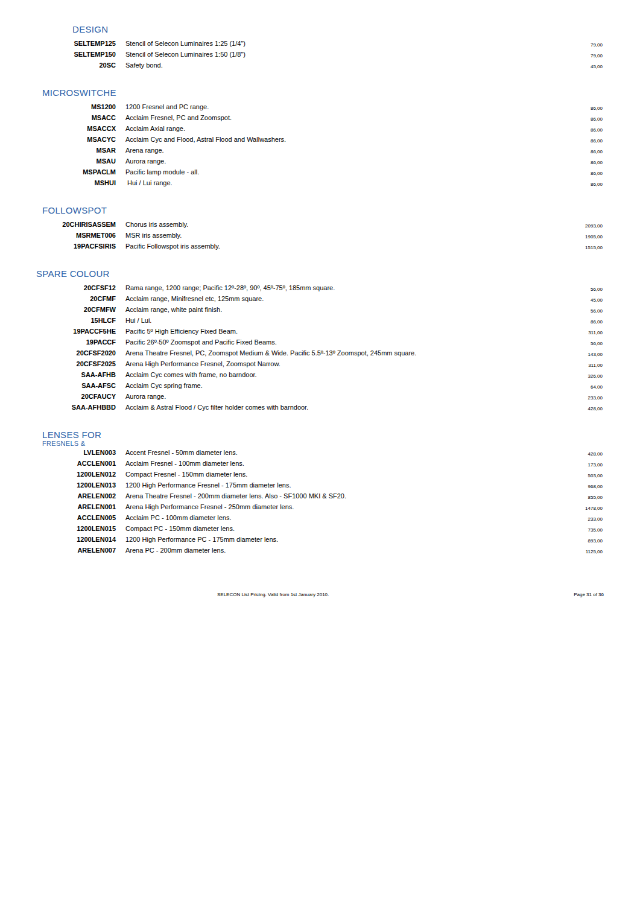DESIGN
| SELTEMP125 | Stencil of Selecon Luminaires 1:25 (1/4") | 79,00 |
| SELTEMP150 | Stencil of Selecon Luminaires 1:50 (1/8") | 79,00 |
| 20SC | Safety bond. | 45,00 |
MICROSWITCHE
| MS1200 | 1200 Fresnel and PC range. | 86,00 |
| MSACC | Acclaim Fresnel, PC and Zoomspot. | 86,00 |
| MSACCX | Acclaim Axial range. | 86,00 |
| MSACYC | Acclaim Cyc and Flood, Astral Flood and Wallwashers. | 86,00 |
| MSAR | Arena range. | 86,00 |
| MSAU | Aurora range. | 86,00 |
| MSPACLM | Pacific lamp module - all. | 86,00 |
| MSHUI | Hui / Lui range. | 86,00 |
FOLLOWSPOT
| 20CHIRISASSEM | Chorus iris assembly. | 2093,00 |
| MSRMET006 | MSR iris assembly. | 1905,00 |
| 19PACFSIRIS | Pacific Followspot iris assembly. | 1515,00 |
SPARE COLOUR
| 20CFSF12 | Rama range, 1200 range; Pacific 12º-28º, 90º, 45º-75º, 185mm square. | 56,00 |
| 20CFMF | Acclaim range, Minifresnel etc, 125mm square. | 45,00 |
| 20CFMFW | Acclaim range, white paint finish. | 56,00 |
| 15HLCF | Hui / Lui. | 86,00 |
| 19PACCF5HE | Pacific 5º High Efficiency Fixed Beam. | 311,00 |
| 19PACCF | Pacific 26º-50º Zoomspot and Pacific Fixed Beams. | 56,00 |
| 20CFSF2020 | Arena Theatre Fresnel, PC, Zoomspot Medium & Wide. Pacific 5.5º-13º Zoomspot, 245mm square. | 143,00 |
| 20CFSF2025 | Arena High Performance Fresnel, Zoomspot Narrow. | 311,00 |
| SAA-AFHB | Acclaim Cyc comes with frame, no barndoor. | 326,00 |
| SAA-AFSC | Acclaim Cyc spring frame. | 64,00 |
| 20CFAUCY | Aurora range. | 233,00 |
| SAA-AFHBBD | Acclaim & Astral Flood / Cyc filter holder comes with barndoor. | 428,00 |
LENSES FOR
FRESNELS &
| LVLEN003 | Accent Fresnel - 50mm diameter lens. | 428,00 |
| ACCLEN001 | Acclaim Fresnel - 100mm diameter lens. | 173,00 |
| 1200LEN012 | Compact Fresnel - 150mm diameter lens. | 503,00 |
| 1200LEN013 | 1200 High Performance Fresnel - 175mm diameter lens. | 968,00 |
| ARELEN002 | Arena Theatre Fresnel - 200mm diameter lens. Also - SF1000 MKI & SF20. | 855,00 |
| ARELEN001 | Arena High Performance Fresnel - 250mm diameter lens. | 1478,00 |
| ACCLEN005 | Acclaim PC - 100mm diameter lens. | 233,00 |
| 1200LEN015 | Compact PC - 150mm diameter lens. | 735,00 |
| 1200LEN014 | 1200 High Performance PC - 175mm diameter lens. | 893,00 |
| ARELEN007 | Arena PC - 200mm diameter lens. | 1125,00 |
SELECON List Pricing. Valid from 1st January 2010.
Page 31 of 36